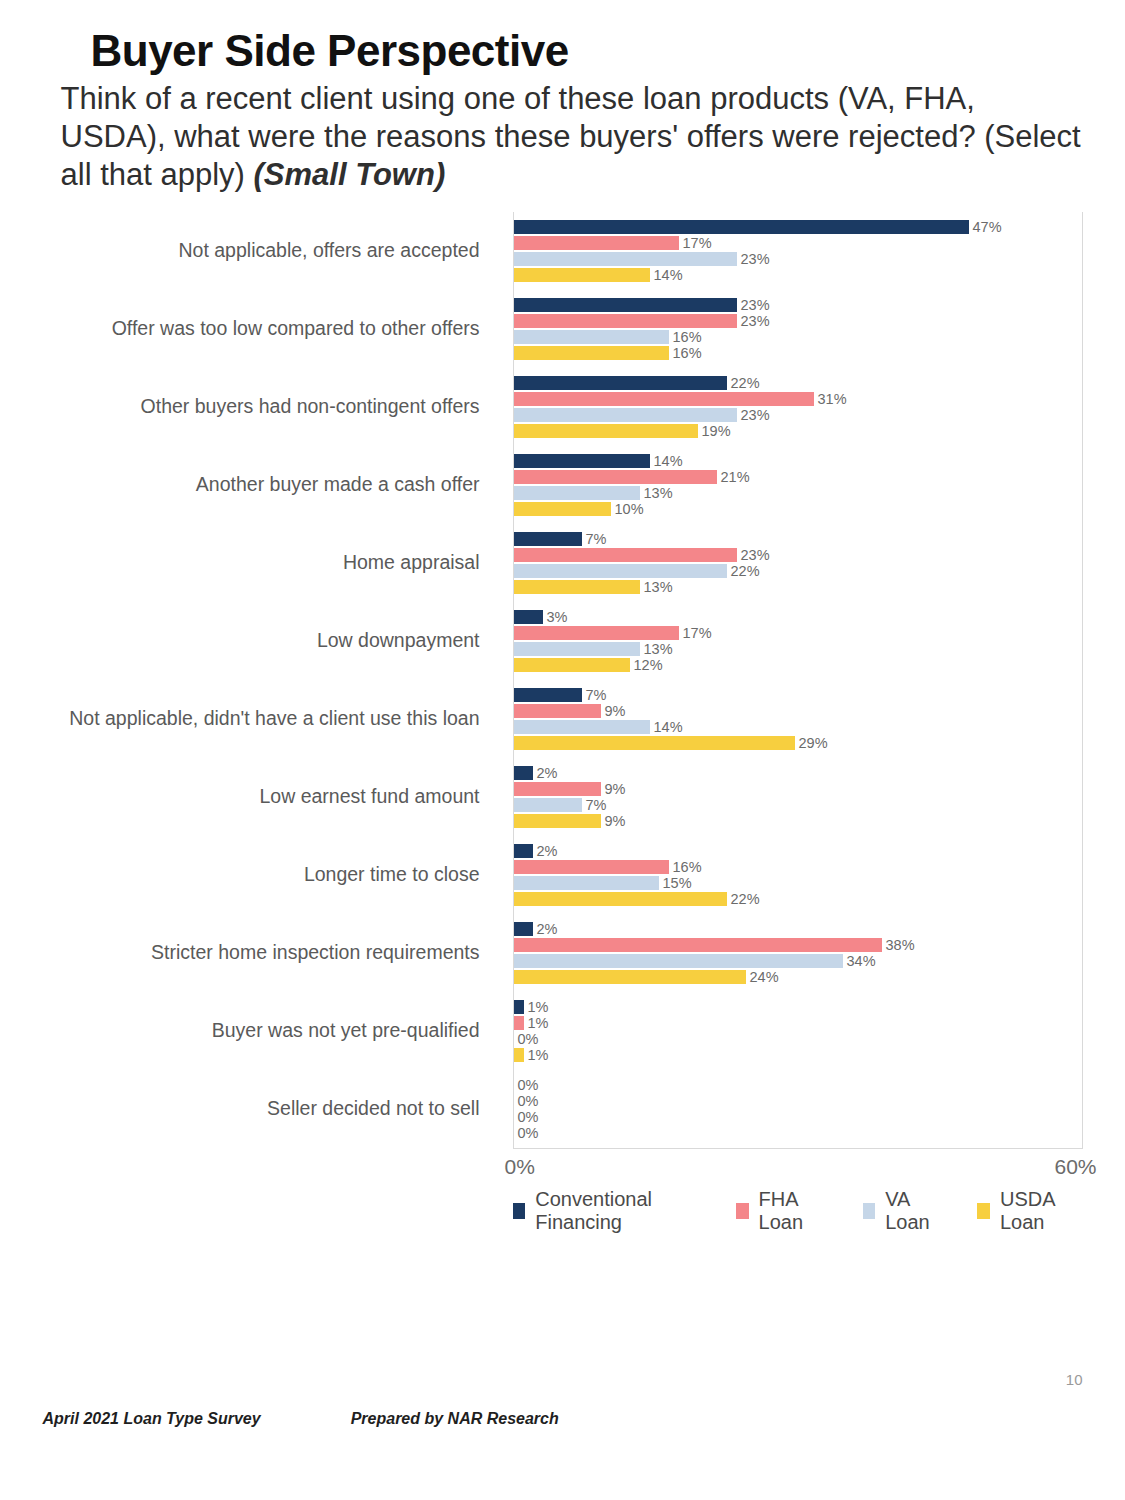Buyer Side Perspective
Think of a recent client using one of these loan products (VA, FHA, USDA), what were the reasons these buyers' offers were rejected? (Select all that apply) (Small Town)
Not applicable, offers are accepted
47%
17%
23%
14%
Offer was too low compared to other offers
23%
23%
16%
16%
Other buyers had non-contingent offers
22%
31%
23%
19%
Another buyer made a cash offer
14%
21%
13%
10%
Home appraisal
7%
23%
22%
13%
Low downpayment
3%
17%
13%
12%
Not applicable, didn't have a client use this loan
7%
9%
14%
29%
Low earnest fund amount
2%
9%
7%
9%
Longer time to close
2%
16%
15%
22%
Stricter home inspection requirements
2%
38%
34%
24%
Buyer was not yet pre-qualified
1%
1%
0%
1%
Seller decided not to sell
0%
0%
0%
0%
0% 60%
Conventional Financing FHA Loan VA Loan USDA Loan
10
April 2021 Loan Type Survey Prepared by NAR Research